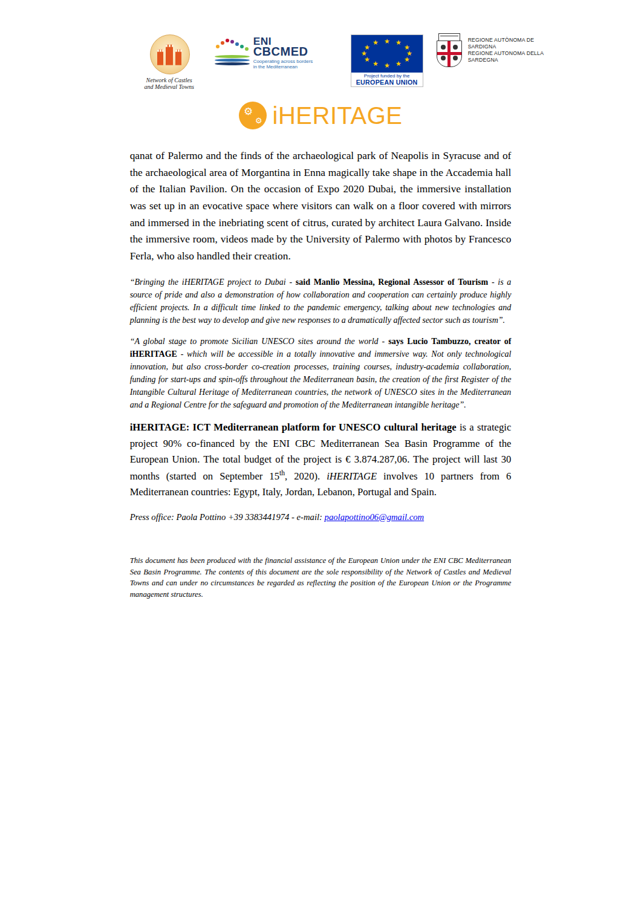Network of Castles
and Medieval Towns
ENI
CBCMED
Cooperating across borders
in the Mediterranean
★ ★ ★ ★ ★ ★ ★ ★ ★ ★ ★ ★
Project funded by the
EUROPEAN UNION
REGIONE AUTÒNOMA DE SARDIGNA
REGIONE AUTONOMA DELLA SARDEGNA
⚙ ⚙
iHERITAGE
qanat of Palermo and the finds of the archaeological park of Neapolis in Syracuse and of the archaeological area of Morgantina in Enna magically take shape in the Accademia hall of the Italian Pavilion. On the occasion of Expo 2020 Dubai, the immersive installation was set up in an evocative space where visitors can walk on a floor covered with mirrors and immersed in the inebriating scent of citrus, curated by architect Laura Galvano. Inside the immersive room, videos made by the University of Palermo with photos by Francesco Ferla, who also handled their creation.
“Bringing the iHERITAGE project to Dubai - said Manlio Messina, Regional Assessor of Tourism - is a source of pride and also a demonstration of how collaboration and cooperation can certainly produce highly efficient projects. In a difficult time linked to the pandemic emergency, talking about new technologies and planning is the best way to develop and give new responses to a dramatically affected sector such as tourism”.
“A global stage to promote Sicilian UNESCO sites around the world - says Lucio Tambuzzo, creator of iHERITAGE - which will be accessible in a totally innovative and immersive way. Not only technological innovation, but also cross-border co-creation processes, training courses, industry-academia collaboration, funding for start-ups and spin-offs throughout the Mediterranean basin, the creation of the first Register of the Intangible Cultural Heritage of Mediterranean countries, the network of UNESCO sites in the Mediterranean and a Regional Centre for the safeguard and promotion of the Mediterranean intangible heritage”.
iHERITAGE: ICT Mediterranean platform for UNESCO cultural heritage is a strategic project 90% co-financed by the ENI CBC Mediterranean Sea Basin Programme of the European Union. The total budget of the project is € 3.874.287,06. The project will last 30 months (started on September 15th, 2020). iHERITAGE involves 10 partners from 6 Mediterranean countries: Egypt, Italy, Jordan, Lebanon, Portugal and Spain.
Press office: Paola Pottino +39 3383441974 - e-mail: paolapottino06@gmail.com
This document has been produced with the financial assistance of the European Union under the ENI CBC Mediterranean Sea Basin Programme. The contents of this document are the sole responsibility of the Network of Castles and Medieval Towns and can under no circumstances be regarded as reflecting the position of the European Union or the Programme management structures.